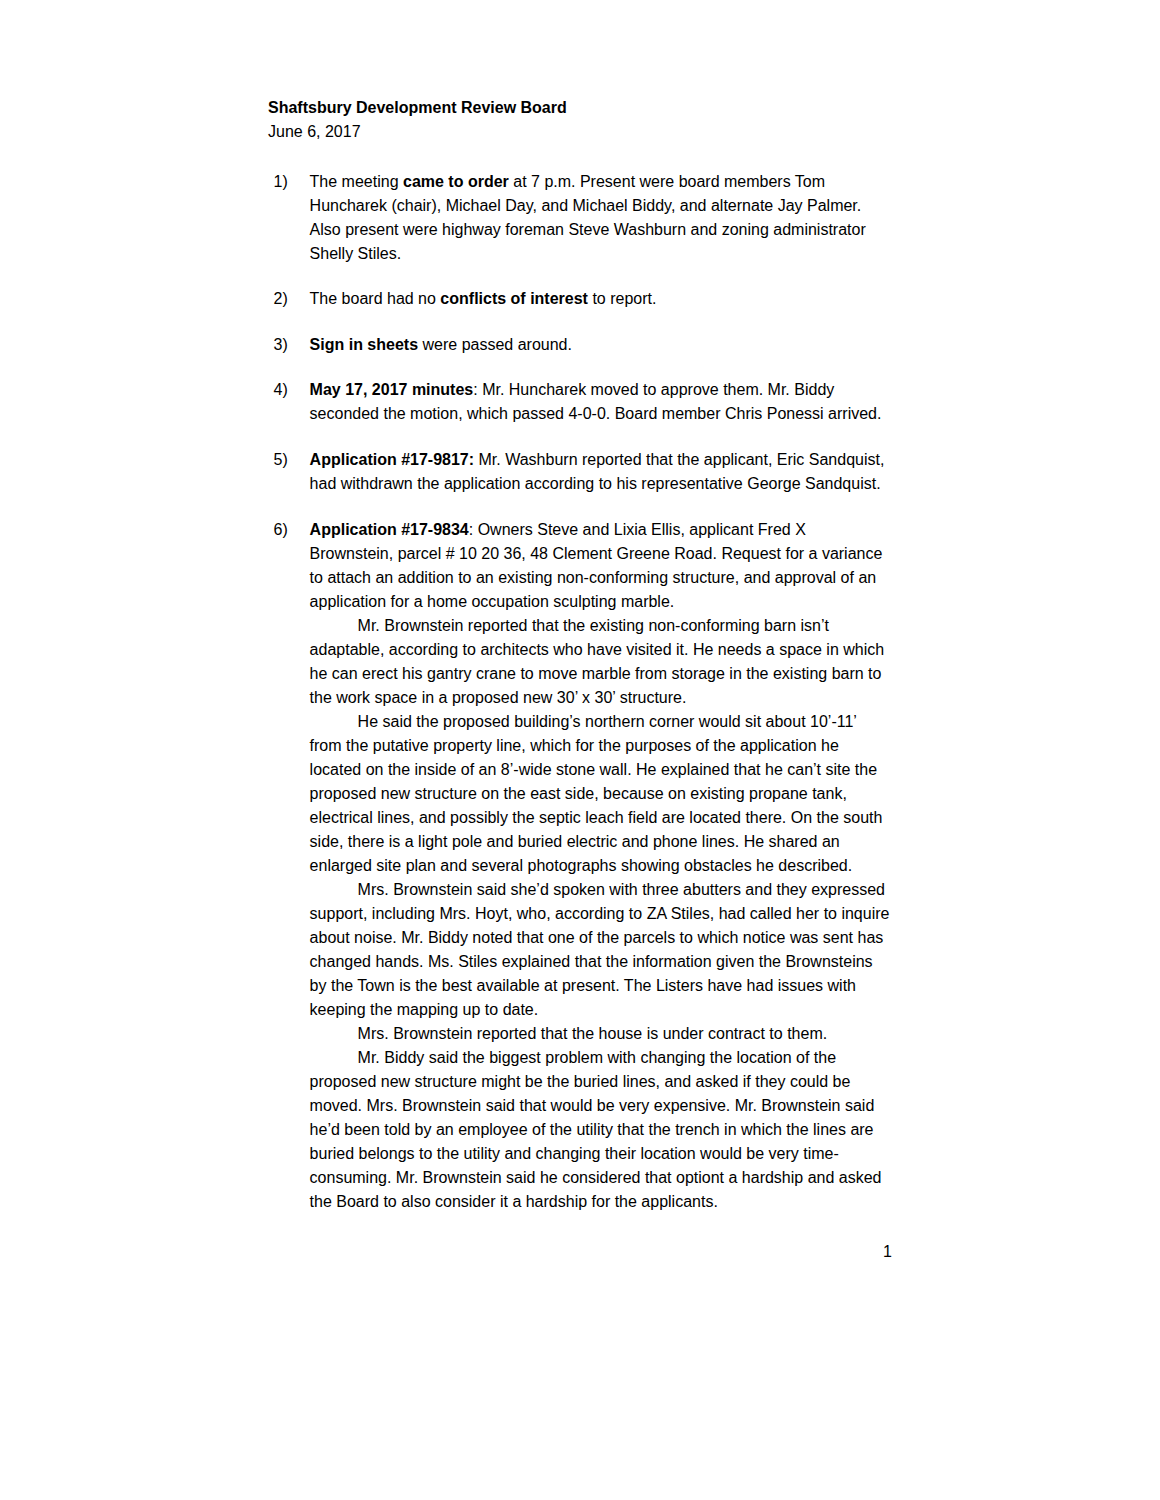Shaftsbury Development Review Board
June 6, 2017
The meeting came to order at 7 p.m. Present were board members Tom Huncharek (chair), Michael Day, and Michael Biddy, and alternate Jay Palmer. Also present were highway foreman Steve Washburn and zoning administrator Shelly Stiles.
The board had no conflicts of interest to report.
Sign in sheets were passed around.
May 17, 2017 minutes: Mr. Huncharek moved to approve them. Mr. Biddy seconded the motion, which passed 4-0-0. Board member Chris Ponessi arrived.
Application #17-9817: Mr. Washburn reported that the applicant, Eric Sandquist, had withdrawn the application according to his representative George Sandquist.
Application #17-9834: Owners Steve and Lixia Ellis, applicant Fred X Brownstein, parcel # 10 20 36, 48 Clement Greene Road. Request for a variance to attach an addition to an existing non-conforming structure, and approval of an application for a home occupation sculpting marble.
Mr. Brownstein reported that the existing non-conforming barn isn’t adaptable, according to architects who have visited it. He needs a space in which he can erect his gantry crane to move marble from storage in the existing barn to the work space in a proposed new 30’ x 30’ structure.
He said the proposed building’s northern corner would sit about 10’-11’ from the putative property line, which for the purposes of the application he located on the inside of an 8’-wide stone wall. He explained that he can’t site the proposed new structure on the east side, because on existing propane tank, electrical lines, and possibly the septic leach field are located there. On the south side, there is a light pole and buried electric and phone lines. He shared an enlarged site plan and several photographs showing obstacles he described.
Mrs. Brownstein said she’d spoken with three abutters and they expressed support, including Mrs. Hoyt, who, according to ZA Stiles, had called her to inquire about noise. Mr. Biddy noted that one of the parcels to which notice was sent has changed hands. Ms. Stiles explained that the information given the Brownsteins by the Town is the best available at present. The Listers have had issues with keeping the mapping up to date.
Mrs. Brownstein reported that the house is under contract to them.
Mr. Biddy said the biggest problem with changing the location of the proposed new structure might be the buried lines, and asked if they could be moved. Mrs. Brownstein said that would be very expensive. Mr. Brownstein said he’d been told by an employee of the utility that the trench in which the lines are buried belongs to the utility and changing their location would be very time-consuming. Mr. Brownstein said he considered that optiont a hardship and asked the Board to also consider it a hardship for the applicants.
1